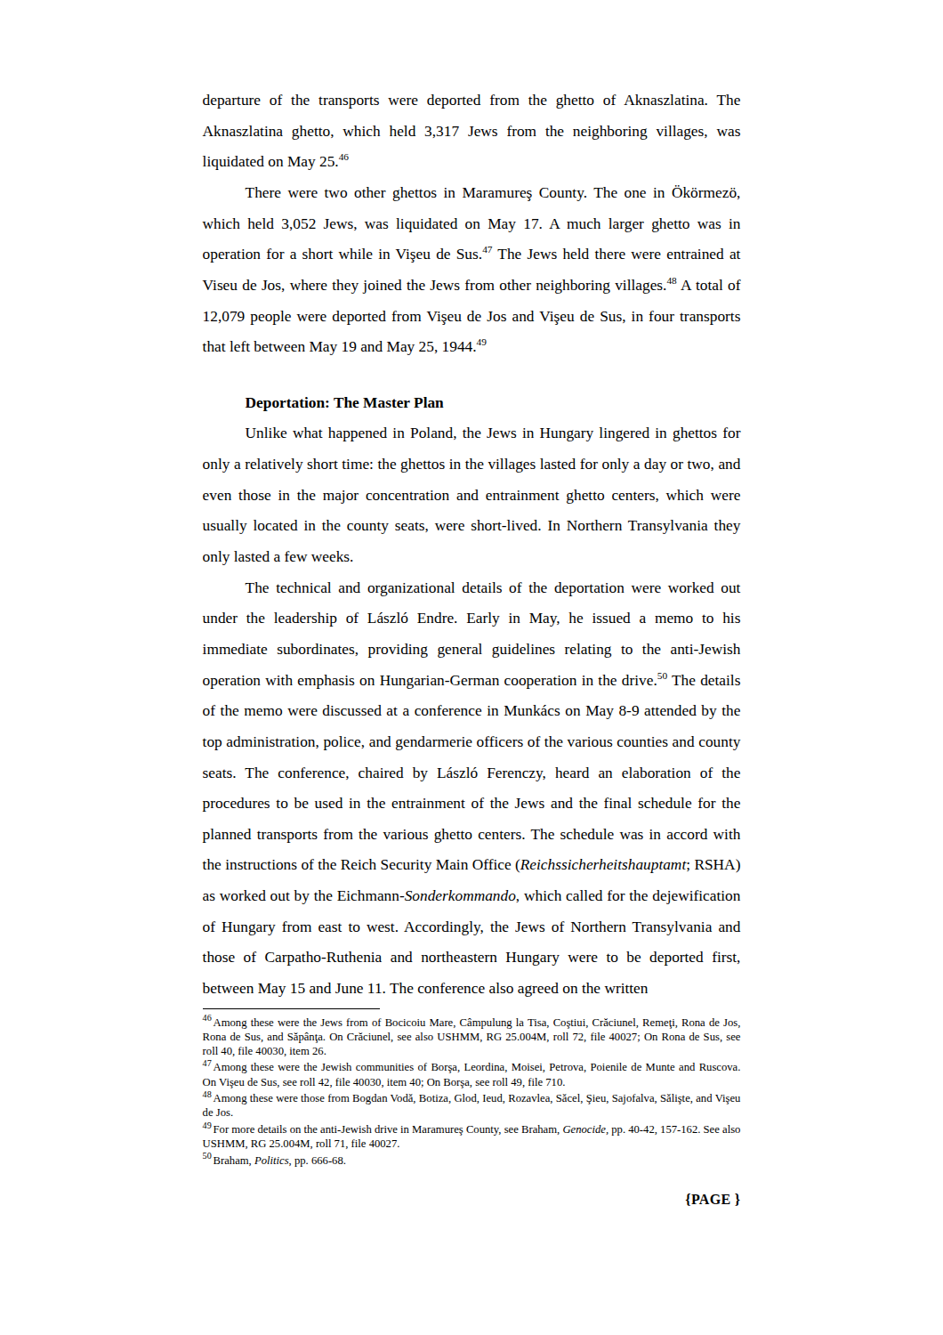departure of the transports were deported from the ghetto of Aknaszlatina. The Aknaszlatina ghetto, which held 3,317 Jews from the neighboring villages, was liquidated on May 25.46
There were two other ghettos in Maramureş County. The one in Ökörmezö, which held 3,052 Jews, was liquidated on May 17. A much larger ghetto was in operation for a short while in Vişeu de Sus.47 The Jews held there were entrained at Viseu de Jos, where they joined the Jews from other neighboring villages.48 A total of 12,079 people were deported from Vişeu de Jos and Vişeu de Sus, in four transports that left between May 19 and May 25, 1944.49
Deportation: The Master Plan
Unlike what happened in Poland, the Jews in Hungary lingered in ghettos for only a relatively short time: the ghettos in the villages lasted for only a day or two, and even those in the major concentration and entrainment ghetto centers, which were usually located in the county seats, were short-lived. In Northern Transylvania they only lasted a few weeks.
The technical and organizational details of the deportation were worked out under the leadership of László Endre. Early in May, he issued a memo to his immediate subordinates, providing general guidelines relating to the anti-Jewish operation with emphasis on Hungarian-German cooperation in the drive.50 The details of the memo were discussed at a conference in Munkács on May 8-9 attended by the top administration, police, and gendarmerie officers of the various counties and county seats. The conference, chaired by László Ferenczy, heard an elaboration of the procedures to be used in the entrainment of the Jews and the final schedule for the planned transports from the various ghetto centers. The schedule was in accord with the instructions of the Reich Security Main Office (Reichssicherheitshauptamt; RSHA) as worked out by the Eichmann-Sonderkommando, which called for the dejewification of Hungary from east to west. Accordingly, the Jews of Northern Transylvania and those of Carpatho-Ruthenia and northeastern Hungary were to be deported first, between May 15 and June 11. The conference also agreed on the written
46 Among these were the Jews from of Bocicoiu Mare, Câmpulung la Tisa, Coştiui, Crăciunel, Remeţi, Rona de Jos, Rona de Sus, and Săpânţa. On Crăciunel, see also USHMM, RG 25.004M, roll 72, file 40027; On Rona de Sus, see roll 40, file 40030, item 26.
47 Among these were the Jewish communities of Borşa, Leordina, Moisei, Petrova, Poienile de Munte and Ruscova. On Vişeu de Sus, see roll 42, file 40030, item 40; On Borşa, see roll 49, file 710.
48 Among these were those from Bogdan Vodă, Botiza, Glod, Ieud, Rozavlea, Săcel, Şieu, Sajofalva, Sălişte, and Vişeu de Jos.
49 For more details on the anti-Jewish drive in Maramureş County, see Braham, Genocide, pp. 40-42, 157-162. See also USHMM, RG 25.004M, roll 71, file 40027.
50 Braham, Politics, pp. 666-68.
{PAGE }